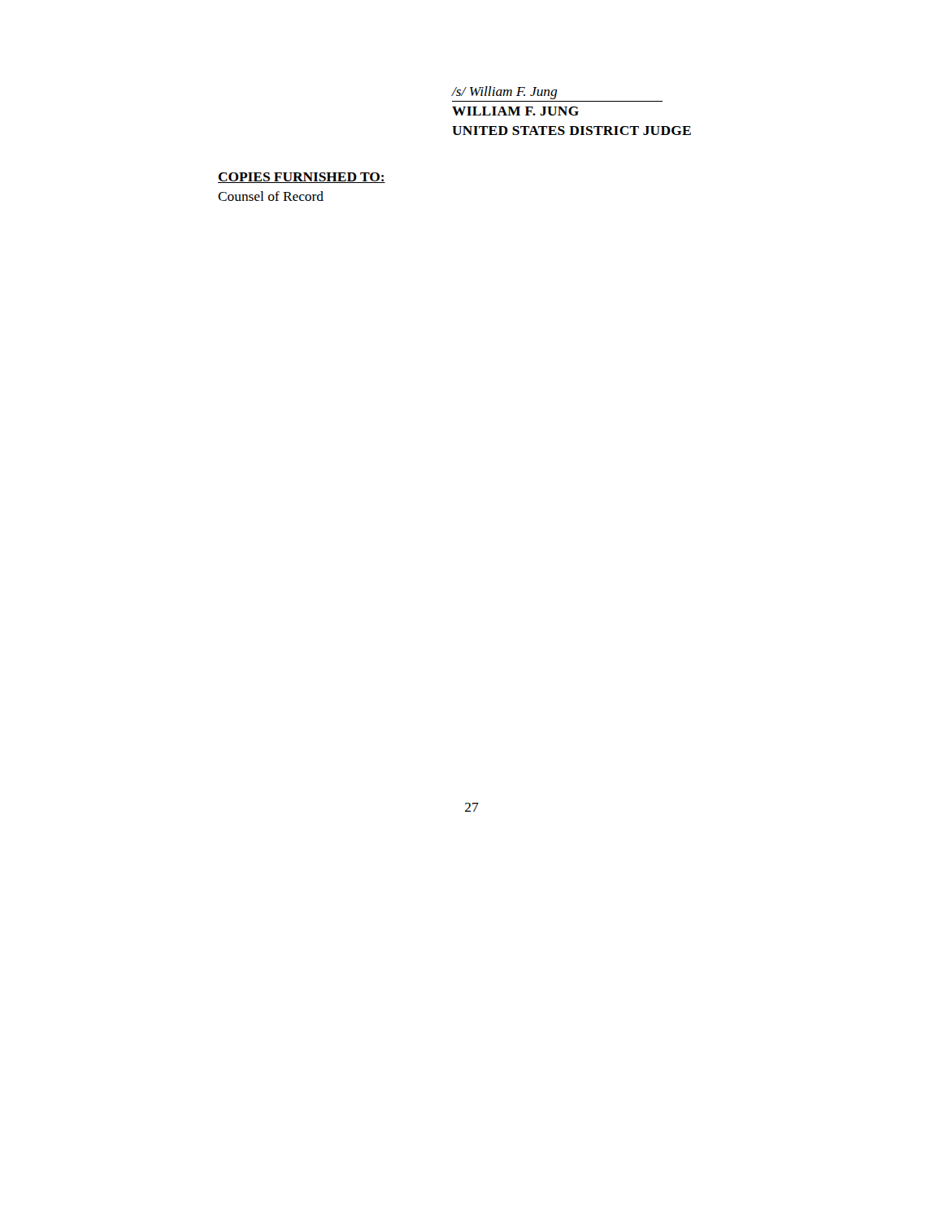/s/ William F. Jung
WILLIAM F. JUNG
UNITED STATES DISTRICT JUDGE
COPIES FURNISHED TO:
Counsel of Record
27